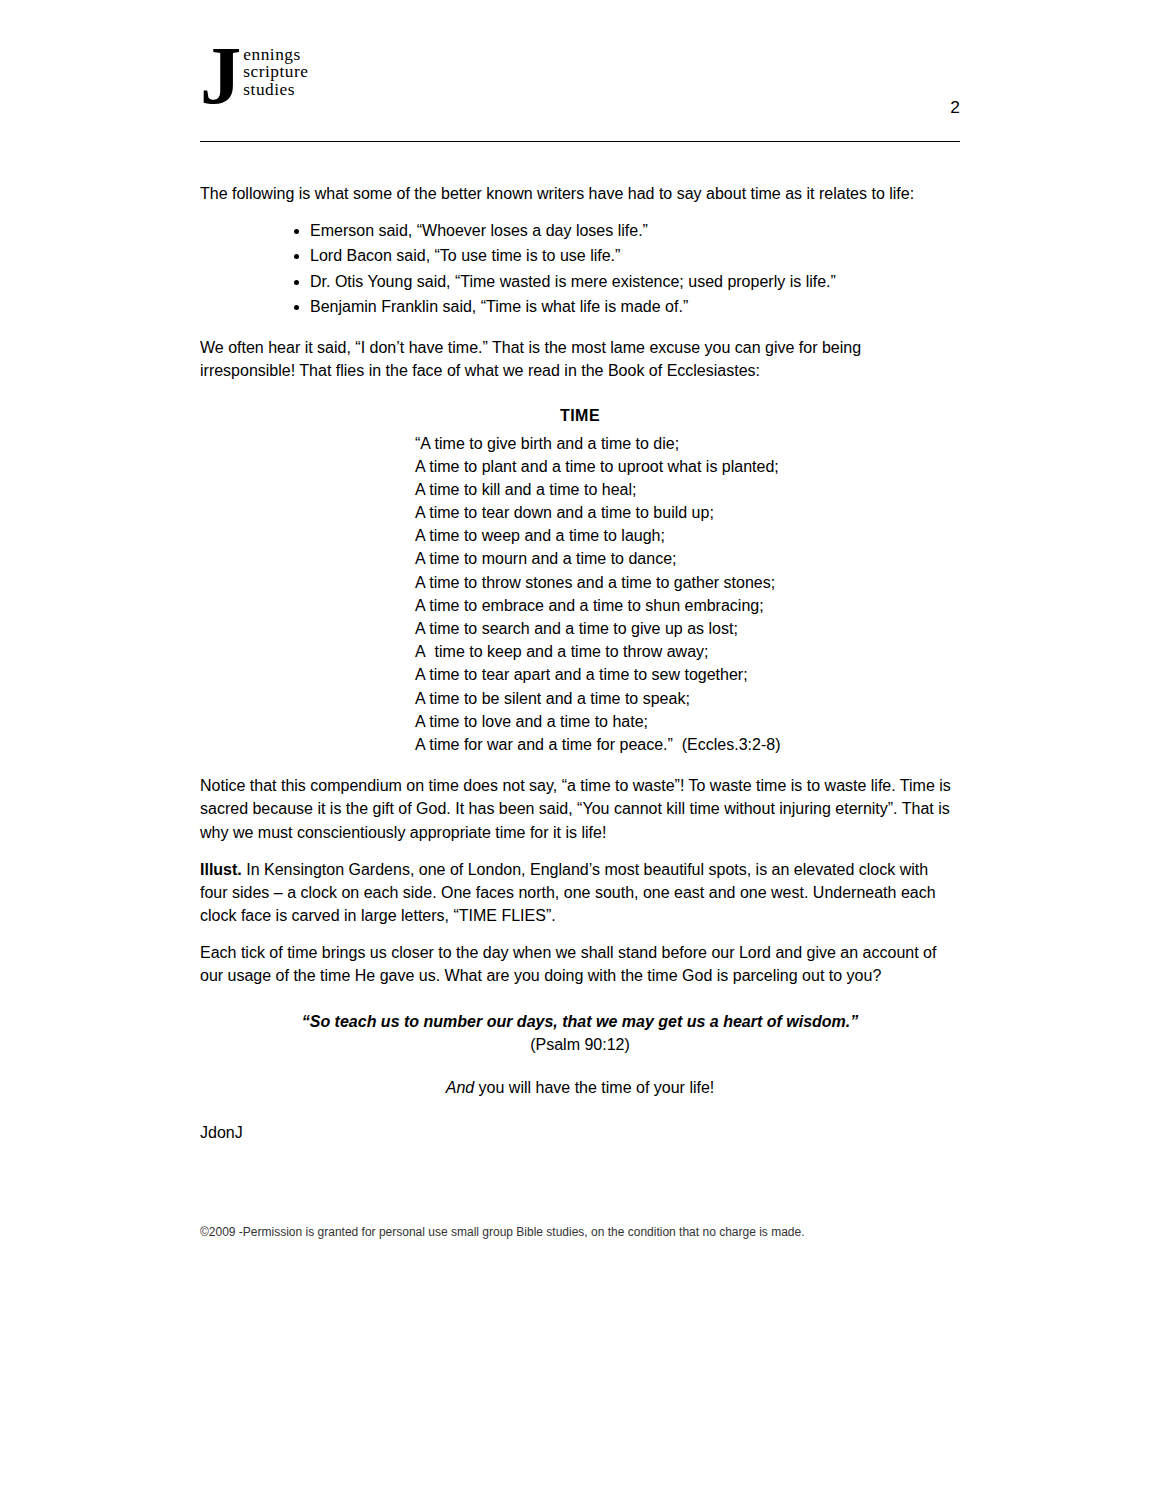J ennings scripture studies
2
The following is what some of the better known writers have had to say about time as it relates to life:
Emerson said, “Whoever loses a day loses life.”
Lord Bacon said, “To use time is to use life.”
Dr. Otis Young said, “Time wasted is mere existence; used properly is life.”
Benjamin Franklin said, “Time is what life is made of.”
We often hear it said, “I don’t have time.” That is the most lame excuse you can give for being irresponsible! That flies in the face of what we read in the Book of Ecclesiastes:
TIME
“A time to give birth and a time to die;
A time to plant and a time to uproot what is planted;
A time to kill and a time to heal;
A time to tear down and a time to build up;
A time to weep and a time to laugh;
A time to mourn and a time to dance;
A time to throw stones and a time to gather stones;
A time to embrace and a time to shun embracing;
A time to search and a time to give up as lost;
A time to keep and a time to throw away;
A time to tear apart and a time to sew together;
A time to be silent and a time to speak;
A time to love and a time to hate;
A time for war and a time for peace.” (Eccles.3:2-8)
Notice that this compendium on time does not say, “a time to waste”! To waste time is to waste life. Time is sacred because it is the gift of God. It has been said, “You cannot kill time without injuring eternity”. That is why we must conscientiously appropriate time for it is life!
Illust. In Kensington Gardens, one of London, England’s most beautiful spots, is an elevated clock with four sides – a clock on each side. One faces north, one south, one east and one west. Underneath each clock face is carved in large letters, “TIME FLIES”.
Each tick of time brings us closer to the day when we shall stand before our Lord and give an account of our usage of the time He gave us. What are you doing with the time God is parceling out to you?
“So teach us to number our days, that we may get us a heart of wisdom.”
(Psalm 90:12)
And you will have the time of your life!
JdonJ
©2009 -Permission is granted for personal use small group Bible studies, on the condition that no charge is made.